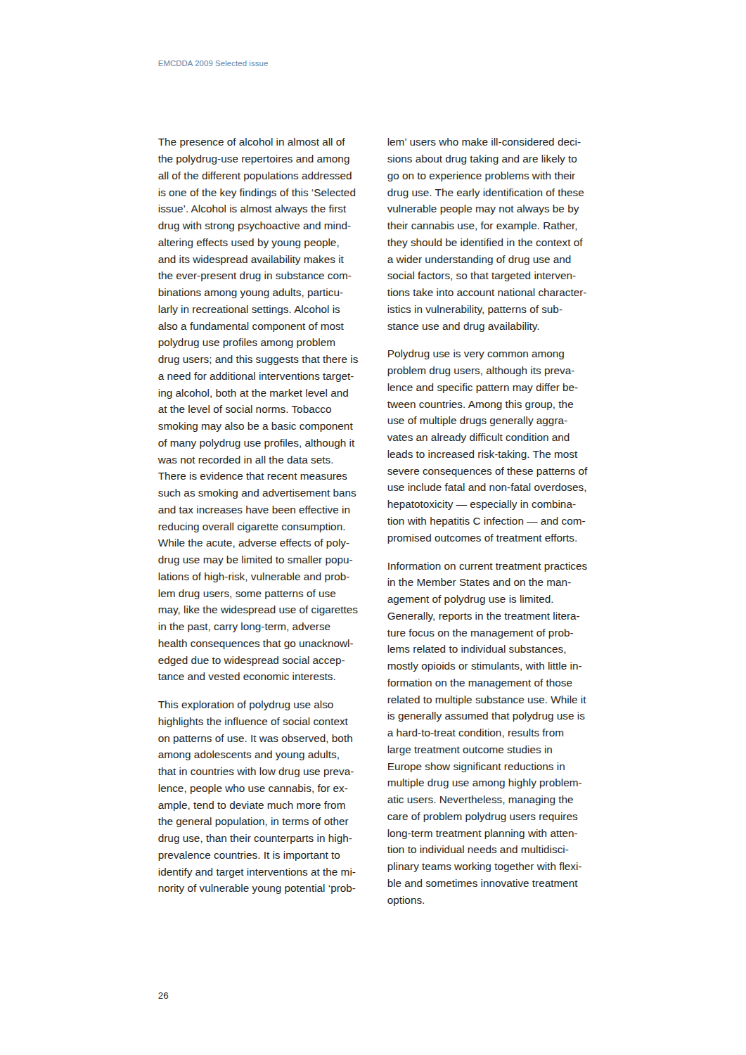EMCDDA 2009 Selected issue
The presence of alcohol in almost all of the polydrug-use repertoires and among all of the different populations addressed is one of the key findings of this ‘Selected issue’. Alcohol is almost always the first drug with strong psychoactive and mind-altering effects used by young people, and its widespread availability makes it the ever-present drug in substance combinations among young adults, particularly in recreational settings. Alcohol is also a fundamental component of most polydrug use profiles among problem drug users; and this suggests that there is a need for additional interventions targeting alcohol, both at the market level and at the level of social norms. Tobacco smoking may also be a basic component of many polydrug use profiles, although it was not recorded in all the data sets. There is evidence that recent measures such as smoking and advertisement bans and tax increases have been effective in reducing overall cigarette consumption. While the acute, adverse effects of polydrug use may be limited to smaller populations of high-risk, vulnerable and problem drug users, some patterns of use may, like the widespread use of cigarettes in the past, carry long-term, adverse health consequences that go unacknowledged due to widespread social acceptance and vested economic interests.
This exploration of polydrug use also highlights the influence of social context on patterns of use. It was observed, both among adolescents and young adults, that in countries with low drug use prevalence, people who use cannabis, for example, tend to deviate much more from the general population, in terms of other drug use, than their counterparts in high-prevalence countries. It is important to identify and target interventions at the minority of vulnerable young potential ‘problem’ users who make ill-considered decisions about drug taking and are likely to go on to experience problems with their drug use. The early identification of these vulnerable people may not always be by their cannabis use, for example. Rather, they should be identified in the context of a wider understanding of drug use and social factors, so that targeted interventions take into account national characteristics in vulnerability, patterns of substance use and drug availability.
Polydrug use is very common among problem drug users, although its prevalence and specific pattern may differ between countries. Among this group, the use of multiple drugs generally aggravates an already difficult condition and leads to increased risk-taking. The most severe consequences of these patterns of use include fatal and non-fatal overdoses, hepatotoxicity — especially in combination with hepatitis C infection — and compromised outcomes of treatment efforts.
Information on current treatment practices in the Member States and on the management of polydrug use is limited. Generally, reports in the treatment literature focus on the management of problems related to individual substances, mostly opioids or stimulants, with little information on the management of those related to multiple substance use. While it is generally assumed that polydrug use is a hard-to-treat condition, results from large treatment outcome studies in Europe show significant reductions in multiple drug use among highly problematic users. Nevertheless, managing the care of problem polydrug users requires long-term treatment planning with attention to individual needs and multidisciplinary teams working together with flexible and sometimes innovative treatment options.
26